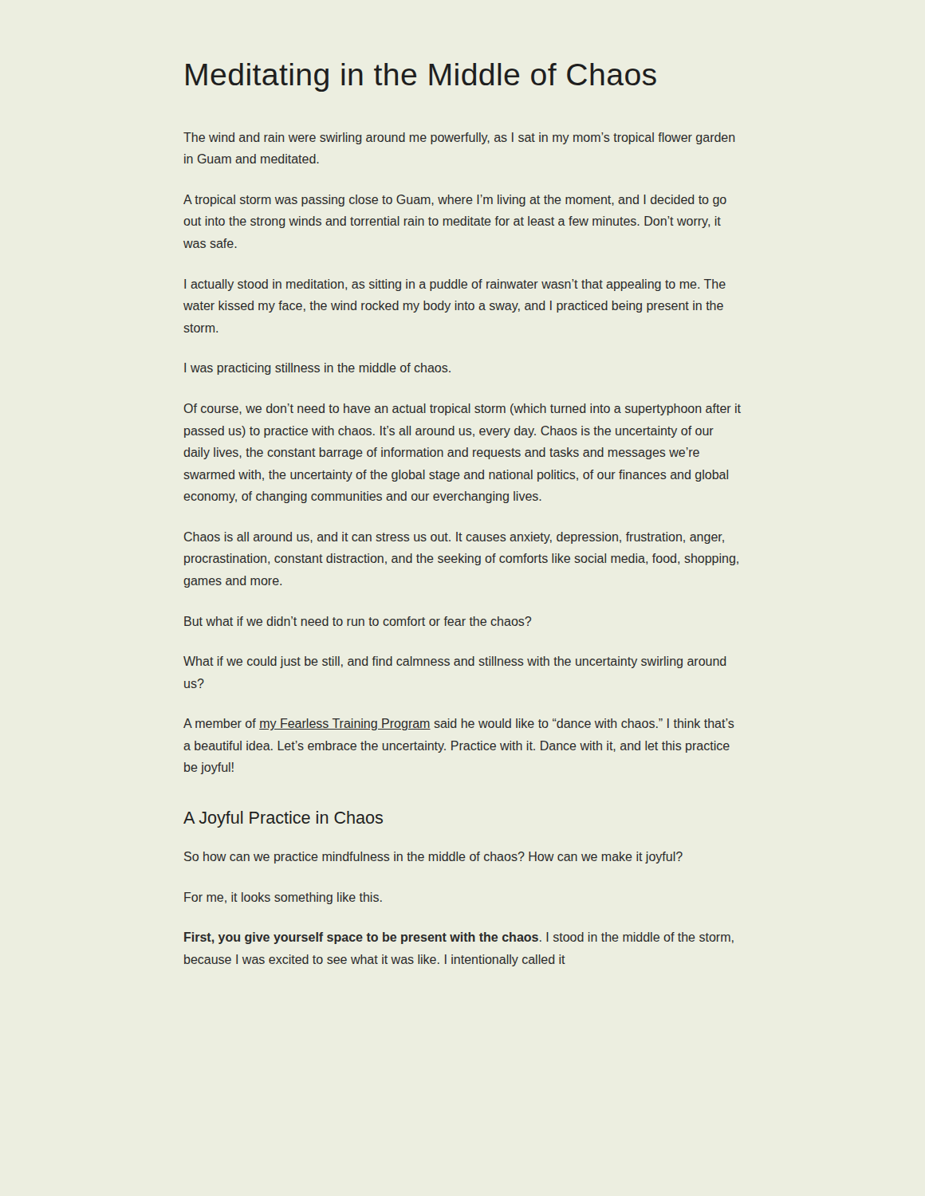Meditating in the Middle of Chaos
The wind and rain were swirling around me powerfully, as I sat in my mom’s tropical flower garden in Guam and meditated.
A tropical storm was passing close to Guam, where I’m living at the moment, and I decided to go out into the strong winds and torrential rain to meditate for at least a few minutes. Don’t worry, it was safe.
I actually stood in meditation, as sitting in a puddle of rainwater wasn’t that appealing to me. The water kissed my face, the wind rocked my body into a sway, and I practiced being present in the storm.
I was practicing stillness in the middle of chaos.
Of course, we don’t need to have an actual tropical storm (which turned into a supertyphoon after it passed us) to practice with chaos. It’s all around us, every day. Chaos is the uncertainty of our daily lives, the constant barrage of information and requests and tasks and messages we’re swarmed with, the uncertainty of the global stage and national politics, of our finances and global economy, of changing communities and our everchanging lives.
Chaos is all around us, and it can stress us out. It causes anxiety, depression, frustration, anger, procrastination, constant distraction, and the seeking of comforts like social media, food, shopping, games and more.
But what if we didn’t need to run to comfort or fear the chaos?
What if we could just be still, and find calmness and stillness with the uncertainty swirling around us?
A member of my Fearless Training Program said he would like to “dance with chaos.” I think that’s a beautiful idea. Let’s embrace the uncertainty. Practice with it. Dance with it, and let this practice be joyful!
A Joyful Practice in Chaos
So how can we practice mindfulness in the middle of chaos? How can we make it joyful?
For me, it looks something like this.
First, you give yourself space to be present with the chaos. I stood in the middle of the storm, because I was excited to see what it was like. I intentionally called it